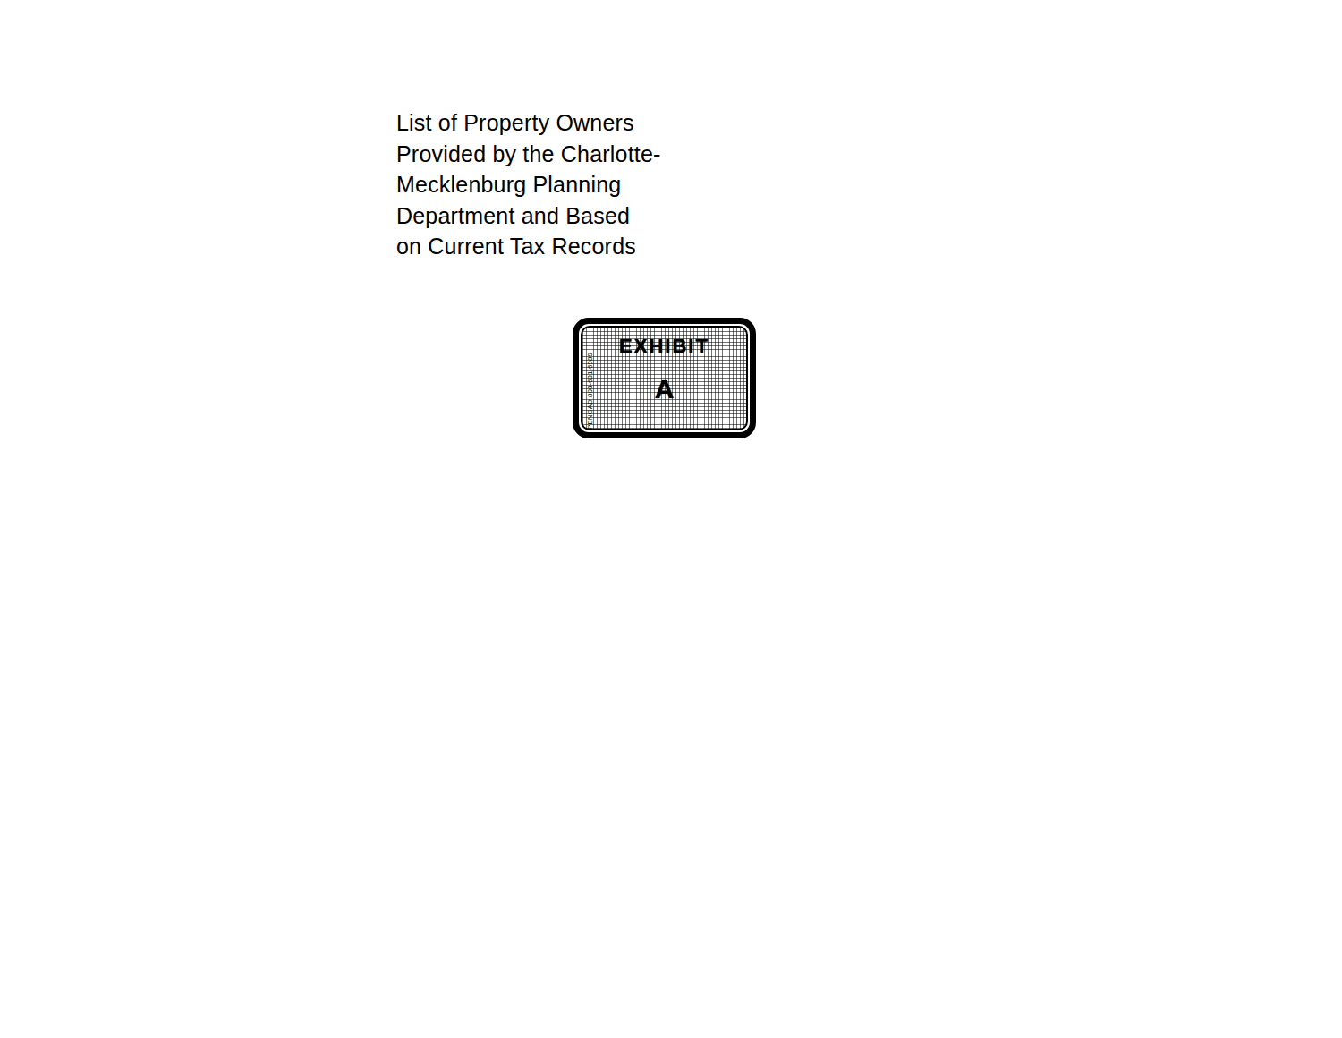List of Property Owners
Provided by the Charlotte-
Mecklenburg Planning
Department and Based
on Current Tax Records
PENGAD 800-631-6989
EXHIBIT
A